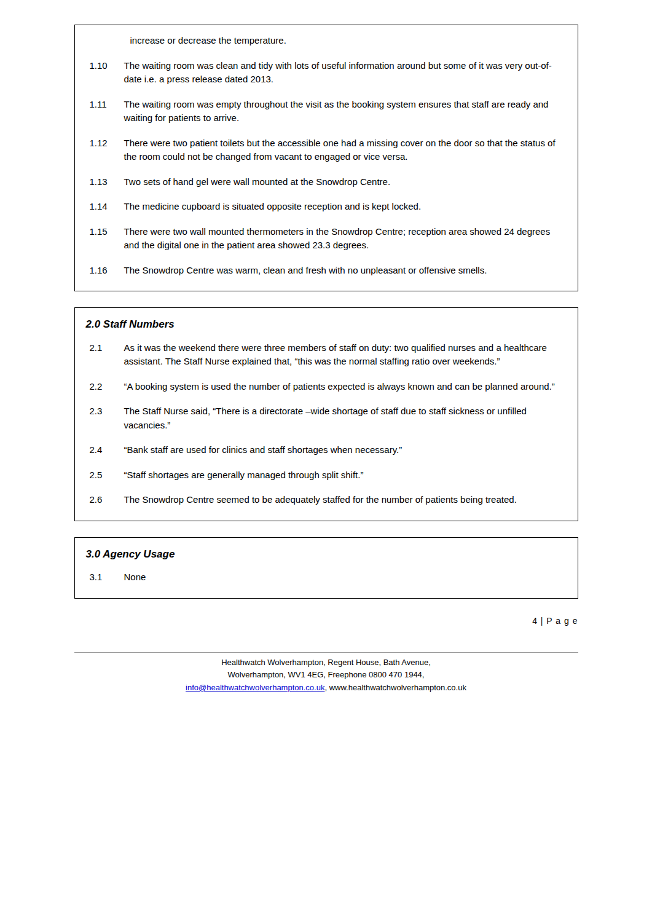increase or decrease the temperature.
1.10
The waiting room was clean and tidy with lots of useful information around but some of it was very out-of-date i.e. a press release dated 2013.
1.11
The waiting room was empty throughout the visit as the booking system ensures that staff are ready and waiting for patients to arrive.
1.12
There were two patient toilets but the accessible one had a missing cover on the door so that the status of the room could not be changed from vacant to engaged or vice versa.
1.13
Two sets of hand gel were wall mounted at the Snowdrop Centre.
1.14
The medicine cupboard is situated opposite reception and is kept locked.
1.15
There were two wall mounted thermometers in the Snowdrop Centre; reception area showed 24 degrees and the digital one in the patient area showed 23.3 degrees.
1.16
The Snowdrop Centre was warm, clean and fresh with no unpleasant or offensive smells.
2.0 Staff Numbers
2.1
As it was the weekend there were three members of staff on duty: two qualified nurses and a healthcare assistant. The Staff Nurse explained that, “this was the normal staffing ratio over weekends.”
2.2
“A booking system is used the number of patients expected is always known and can be planned around.”
2.3
The Staff Nurse said, “There is a directorate –wide shortage of staff due to staff sickness or unfilled vacancies.”
2.4
“Bank staff are used for clinics and staff shortages when necessary.”
2.5
“Staff shortages are generally managed through split shift.”
2.6
The Snowdrop Centre seemed to be adequately staffed for the number of patients being treated.
3.0 Agency Usage
3.1
None
4 | P a g e
Healthwatch Wolverhampton, Regent House, Bath Avenue,
Wolverhampton, WV1 4EG, Freephone 0800 470 1944,
info@healthwatchwolverhampton.co.uk, www.healthwatchwolverhampton.co.uk